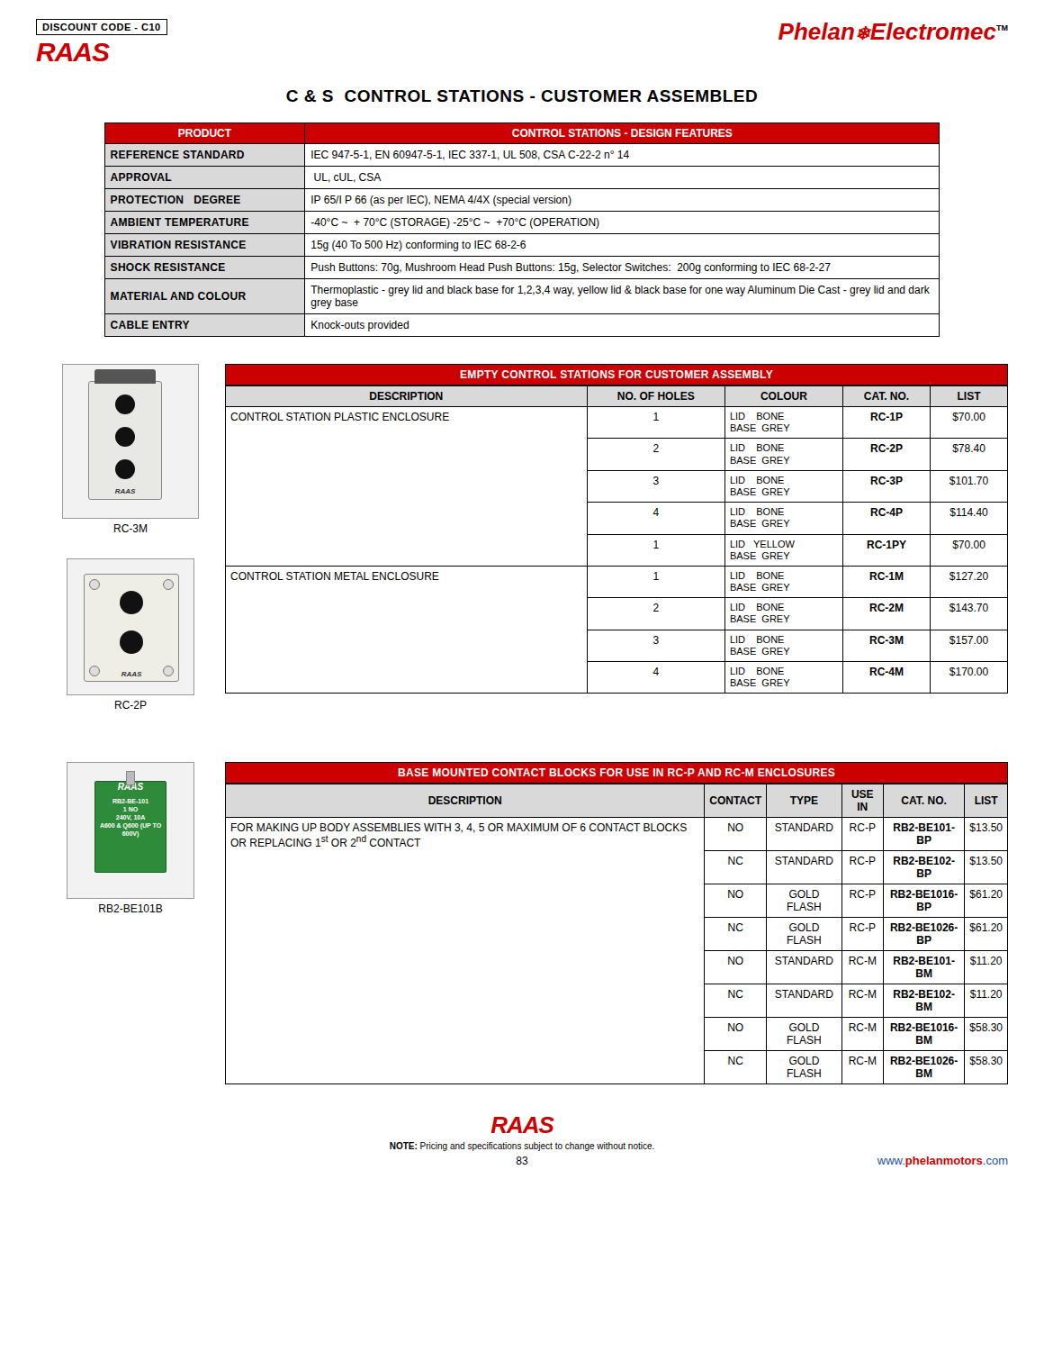DISCOUNT CODE - C10
RAAS
Phelan❄ElectromecTM
C & S CONTROL STATIONS - CUSTOMER ASSEMBLED
| PRODUCT | CONTROL STATIONS - DESIGN FEATURES |
| --- | --- |
| REFERENCE STANDARD | IEC 947-5-1, EN 60947-5-1, IEC 337-1, UL 508, CSA C-22-2 n° 14 |
| APPROVAL | UL, cUL, CSA |
| PROTECTION DEGREE | IP 65/I P 66 (as per IEC), NEMA 4/4X (special version) |
| AMBIENT TEMPERATURE | -40°C ~ + 70°C (STORAGE) -25°C ~ +70°C (OPERATION) |
| VIBRATION RESISTANCE | 15g (40 To 500 Hz) conforming to IEC 68-2-6 |
| SHOCK RESISTANCE | Push Buttons: 70g, Mushroom Head Push Buttons: 15g, Selector Switches: 200g conforming to IEC 68-2-27 |
| MATERIAL AND COLOUR | Thermoplastic - grey lid and black base for 1,2,3,4 way, yellow lid & black base for one way Aluminum Die Cast - grey lid and dark grey base |
| CABLE ENTRY | Knock-outs provided |
| RAAS RC-3M RAAS RC-2P | EMPTY CONTROL STATIONS FOR CUSTOMER ASSEMBLY / DESCRIPTION / NO. OF HOLES / COLOUR / CAT. NO. / LIST / / --- / --- / --- / --- / --- / / CONTROL STATION PLASTIC ENCLOSURE / 1 / LID BONE BASE GREY / RC-1P / $70.00 / / 2 / LID BONE BASE GREY / RC-2P / $78.40 / / 3 / LID BONE BASE GREY / RC-3P / $101.70 / / 4 / LID BONE BASE GREY / RC-4P / $114.40 / / 1 / LID YELLOW BASE GREY / RC-1PY / $70.00 / / CONTROL STATION METAL ENCLOSURE / 1 / LID BONE BASE GREY / RC-1M / $127.20 / / 2 / LID BONE BASE GREY / RC-2M / $143.70 / / 3 / LID BONE BASE GREY / RC-3M / $157.00 / / 4 / LID BONE BASE GREY / RC-4M / $170.00 / |
| RAAS RB2-BE-101 1 NO 240V, 10A A600 & Q600 (UP TO 600V) RB2-BE101B | BASE MOUNTED CONTACT BLOCKS FOR USE IN RC-P AND RC-M ENCLOSURES / DESCRIPTION / CONTACT / TYPE / USE IN / CAT. NO. / LIST / / --- / --- / --- / --- / --- / --- / / FOR MAKING UP BODY ASSEMBLIES WITH 3, 4, 5 OR MAXIMUM OF 6 CONTACT BLOCKS OR REPLACING 1 st OR 2 nd CONTACT / NO / STANDARD / RC-P / RB2-BE101-BP / $13.50 / / NC / STANDARD / RC-P / RB2-BE102-BP / $13.50 / / NO / GOLD FLASH / RC-P / RB2-BE1016-BP / $61.20 / / NC / GOLD FLASH / RC-P / RB2-BE1026-BP / $61.20 / / NO / STANDARD / RC-M / RB2-BE101-BM / $11.20 / / NC / STANDARD / RC-M / RB2-BE102-BM / $11.20 / / NO / GOLD FLASH / RC-M / RB2-BE1016-BM / $58.30 / / NC / GOLD FLASH / RC-M / RB2-BE1026-BM / $58.30 / |
RAAS
NOTE: Pricing and specifications subject to change without notice.
83
www. phelanmotors.com